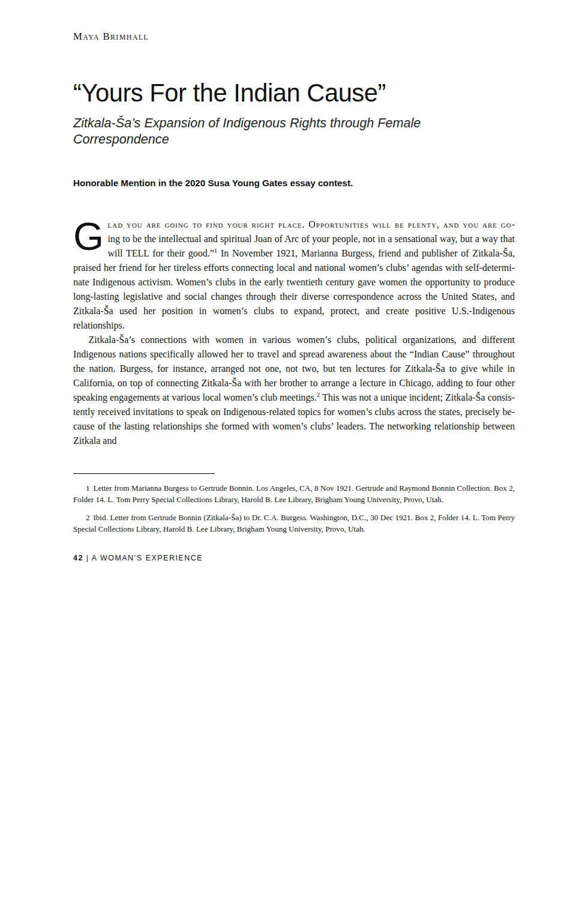Maya Brimhall
“Yours For the Indian Cause”
Zitkala-Ša’s Expansion of Indigenous Rights through Female Correspondence
Honorable Mention in the 2020 Susa Young Gates essay contest.
Glad you are going to find your right place. Opportunities will be plenty, and you are going to be the intellectual and spiritual Joan of Arc of your people, not in a sensational way, but a way that will TELL for their good.”1 In November 1921, Marianna Burgess, friend and publisher of Zitkala-Ša, praised her friend for her tireless efforts connecting local and national women’s clubs’ agendas with self-determinate Indigenous activism. Women’s clubs in the early twentieth century gave women the opportunity to produce long-lasting legislative and social changes through their diverse correspondence across the United States, and Zitkala-Ša used her position in women’s clubs to expand, protect, and create positive U.S.-Indigenous relationships.
Zitkala-Ša’s connections with women in various women’s clubs, political organizations, and different Indigenous nations specifically allowed her to travel and spread awareness about the “Indian Cause” throughout the nation. Burgess, for instance, arranged not one, not two, but ten lectures for Zitkala-Ša to give while in California, on top of connecting Zitkala-Ša with her brother to arrange a lecture in Chicago, adding to four other speaking engagements at various local women’s club meetings.2 This was not a unique incident; Zitkala-Ša consistently received invitations to speak on Indigenous-related topics for women’s clubs across the states, precisely because of the lasting relationships she formed with women’s clubs’ leaders. The networking relationship between Zitkala and
1 Letter from Marianna Burgess to Gertrude Bonnin. Los Angeles, CA, 8 Nov 1921. Gertrude and Raymond Bonnin Collection. Box 2, Folder 14. L. Tom Perry Special Collections Library, Harold B. Lee Library, Brigham Young University, Provo, Utah.
2 Ibid. Letter from Gertrude Bonnin (Zitkala-Ša) to Dr. C.A. Burgess. Washington, D.C., 30 Dec 1921. Box 2, Folder 14. L. Tom Perry Special Collections Library, Harold B. Lee Library, Brigham Young University, Provo, Utah.
42 | A WOMAN’S EXPERIENCE